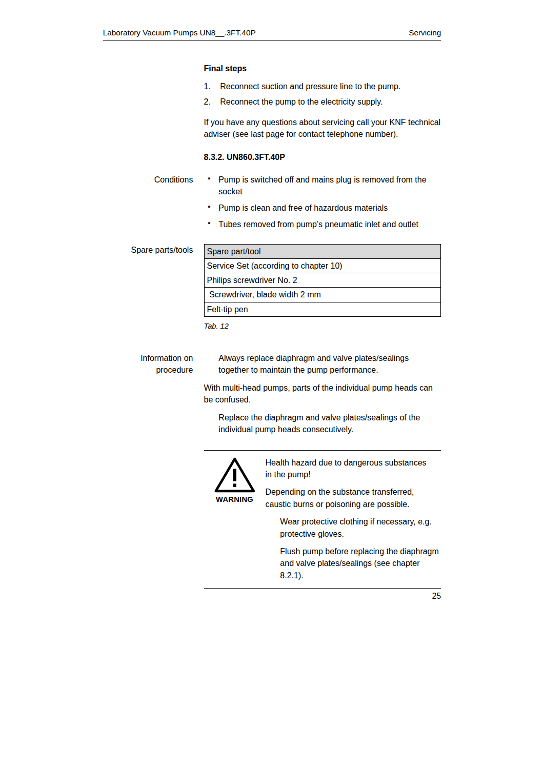Laboratory Vacuum Pumps UN8__.3FT.40P
Servicing
Final steps
Reconnect suction and pressure line to the pump.
Reconnect the pump to the electricity supply.
If you have any questions about servicing call your KNF technical adviser (see last page for contact telephone number).
8.3.2. UN860.3FT.40P
Conditions
Pump is switched off and mains plug is removed from the socket
Pump is clean and free of hazardous materials
Tubes removed from pump’s pneumatic inlet and outlet
Spare parts/tools
| Spare part/tool |
| --- |
| Service Set (according to chapter 10) |
| Philips screwdriver No. 2 |
| Screwdriver, blade width 2 mm |
| Felt-tip pen |
Tab. 12
Information on procedure
Always replace diaphragm and valve plates/sealings together to maintain the pump performance.
With multi-head pumps, parts of the individual pump heads can be confused.
Replace the diaphragm and valve plates/sealings of the individual pump heads consecutively.
WARNING
Health hazard due to dangerous substances
in the pump!
Depending on the substance transferred, caustic burns or poisoning are possible.
Wear protective clothing if necessary, e.g. protective gloves.
Flush pump before replacing the diaphragm and valve plates/sealings (see chapter 8.2.1).
25